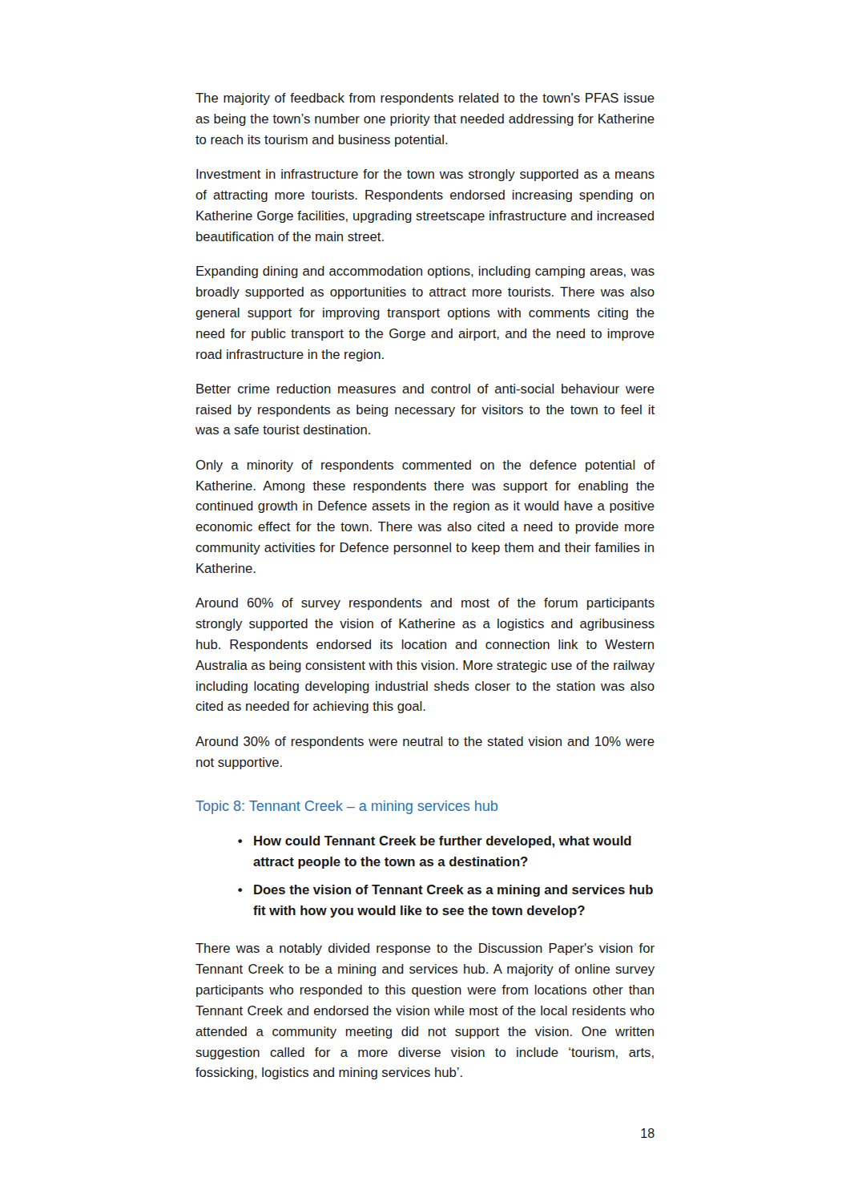The majority of feedback from respondents related to the town's PFAS issue as being the town’s number one priority that needed addressing for Katherine to reach its tourism and business potential.
Investment in infrastructure for the town was strongly supported as a means of attracting more tourists. Respondents endorsed increasing spending on Katherine Gorge facilities, upgrading streetscape infrastructure and increased beautification of the main street.
Expanding dining and accommodation options, including camping areas, was broadly supported as opportunities to attract more tourists. There was also general support for improving transport options with comments citing the need for public transport to the Gorge and airport, and the need to improve road infrastructure in the region.
Better crime reduction measures and control of anti-social behaviour were raised by respondents as being necessary for visitors to the town to feel it was a safe tourist destination.
Only a minority of respondents commented on the defence potential of Katherine. Among these respondents there was support for enabling the continued growth in Defence assets in the region as it would have a positive economic effect for the town. There was also cited a need to provide more community activities for Defence personnel to keep them and their families in Katherine.
Around 60% of survey respondents and most of the forum participants strongly supported the vision of Katherine as a logistics and agribusiness hub. Respondents endorsed its location and connection link to Western Australia as being consistent with this vision. More strategic use of the railway including locating developing industrial sheds closer to the station was also cited as needed for achieving this goal.
Around 30% of respondents were neutral to the stated vision and 10% were not supportive.
Topic 8: Tennant Creek – a mining services hub
How could Tennant Creek be further developed, what would attract people to the town as a destination?
Does the vision of Tennant Creek as a mining and services hub fit with how you would like to see the town develop?
There was a notably divided response to the Discussion Paper's vision for Tennant Creek to be a mining and services hub. A majority of online survey participants who responded to this question were from locations other than Tennant Creek and endorsed the vision while most of the local residents who attended a community meeting did not support the vision. One written suggestion called for a more diverse vision to include ‘tourism, arts, fossicking, logistics and mining services hub’.
18